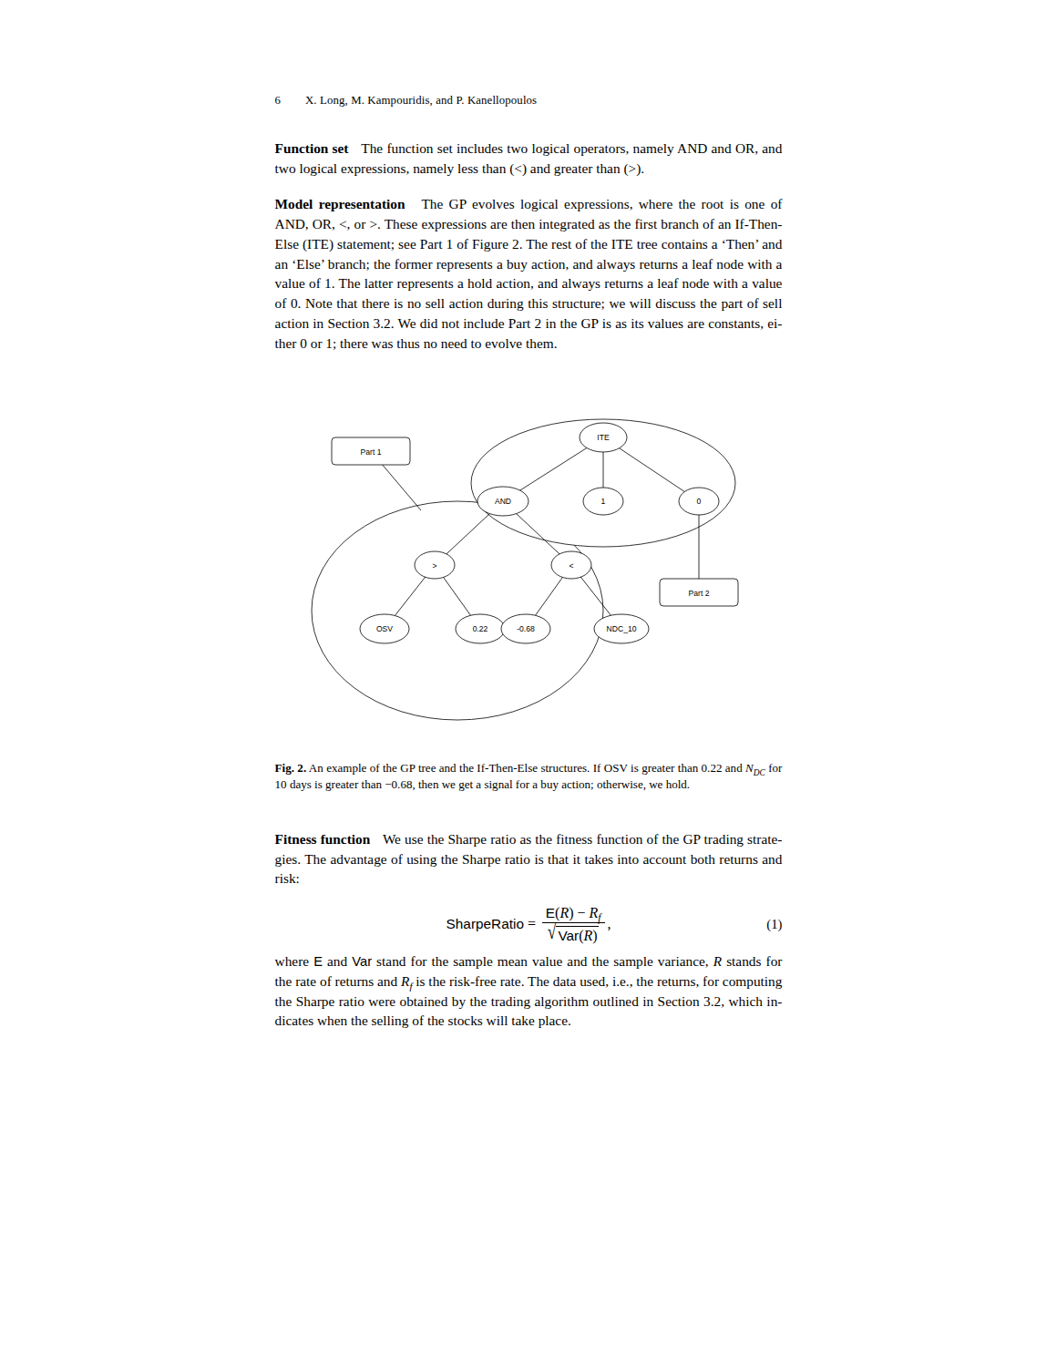6 X. Long, M. Kampouridis, and P. Kanellopoulos
Function set The function set includes two logical operators, namely AND and OR, and two logical expressions, namely less than (<) and greater than (>).
Model representation The GP evolves logical expressions, where the root is one of AND, OR, <, or >. These expressions are then integrated as the first branch of an If-Then-Else (ITE) statement; see Part 1 of Figure 2. The rest of the ITE tree contains a ‘Then’ and an ‘Else’ branch; the former represents a buy action, and always returns a leaf node with a value of 1. The latter represents a hold action, and always returns a leaf node with a value of 0. Note that there is no sell action during this structure; we will discuss the part of sell action in Section 3.2. We did not include Part 2 in the GP is as its values are constants, either 0 or 1; there was thus no need to evolve them.
ITE 1 0 AND > < OSV 0.22 -0.68 NDC_10 Part 1 Part 2
Fig. 2. An example of the GP tree and the If-Then-Else structures. If OSV is greater than 0.22 and NDC for 10 days is greater than −0.68, then we get a signal for a buy action; otherwise, we hold.
Fitness function We use the Sharpe ratio as the fitness function of the GP trading strategies. The advantage of using the Sharpe ratio is that it takes into account both returns and risk:
SharpeRatio = E(R) − Rf √Var(R) , (1)
where E and Var stand for the sample mean value and the sample variance, R stands for the rate of returns and Rf is the risk-free rate. The data used, i.e., the returns, for computing the Sharpe ratio were obtained by the trading algorithm outlined in Section 3.2, which indicates when the selling of the stocks will take place.